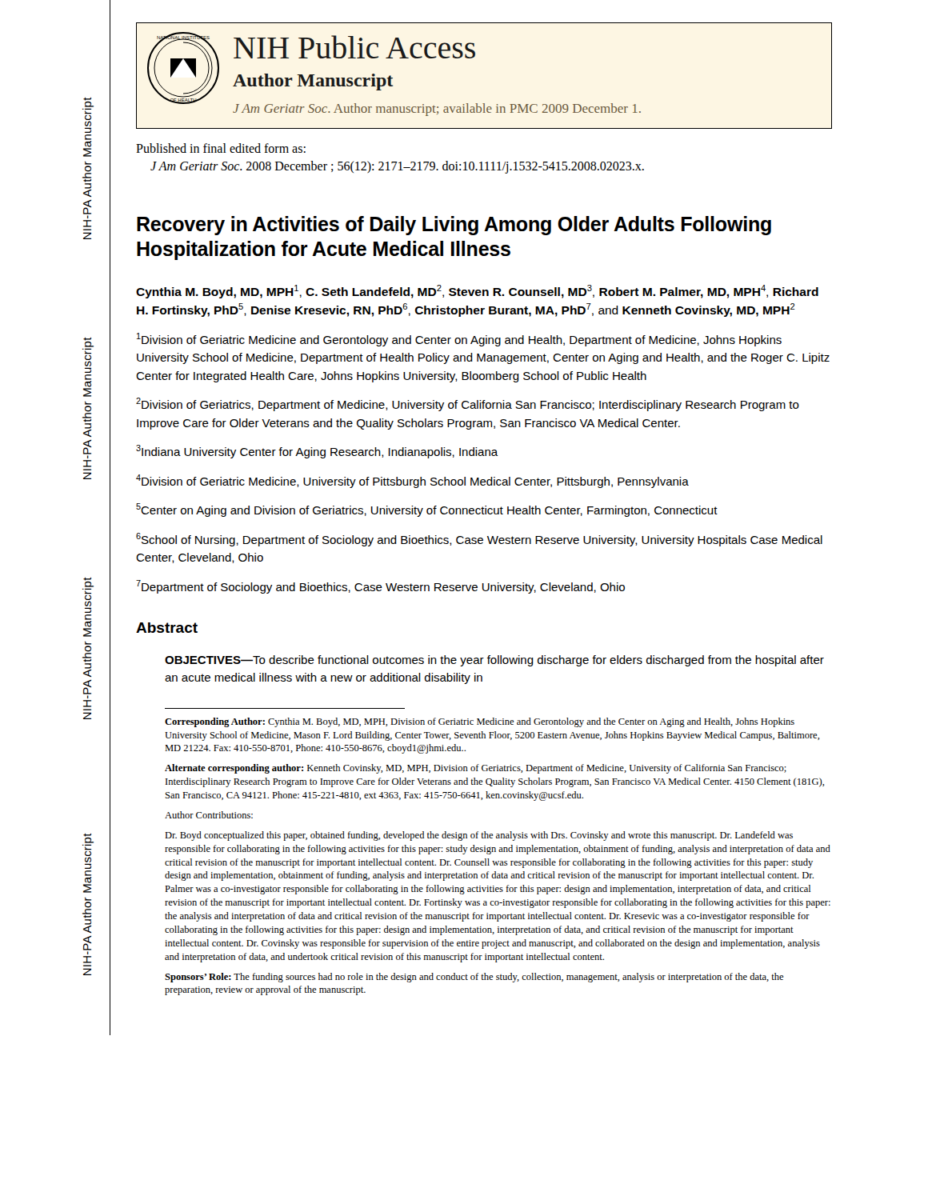NIH-PA Author Manuscript
NIH-PA Author Manuscript
NIH-PA Author Manuscript
NIH-PA Author Manuscript
NATIONAL INSTITUTES OF HEALTH
NIH Public Access
Author Manuscript
J Am Geriatr Soc. Author manuscript; available in PMC 2009 December 1.
Published in final edited form as:
J Am Geriatr Soc. 2008 December ; 56(12): 2171–2179. doi:10.1111/j.1532-5415.2008.02023.x.
Recovery in Activities of Daily Living Among Older Adults Following Hospitalization for Acute Medical Illness
Cynthia M. Boyd, MD, MPH1, C. Seth Landefeld, MD2, Steven R. Counsell, MD3, Robert M. Palmer, MD, MPH4, Richard H. Fortinsky, PhD5, Denise Kresevic, RN, PhD6, Christopher Burant, MA, PhD7, and Kenneth Covinsky, MD, MPH2
1Division of Geriatric Medicine and Gerontology and Center on Aging and Health, Department of Medicine, Johns Hopkins University School of Medicine, Department of Health Policy and Management, Center on Aging and Health, and the Roger C. Lipitz Center for Integrated Health Care, Johns Hopkins University, Bloomberg School of Public Health
2Division of Geriatrics, Department of Medicine, University of California San Francisco; Interdisciplinary Research Program to Improve Care for Older Veterans and the Quality Scholars Program, San Francisco VA Medical Center.
3Indiana University Center for Aging Research, Indianapolis, Indiana
4Division of Geriatric Medicine, University of Pittsburgh School Medical Center, Pittsburgh, Pennsylvania
5Center on Aging and Division of Geriatrics, University of Connecticut Health Center, Farmington, Connecticut
6School of Nursing, Department of Sociology and Bioethics, Case Western Reserve University, University Hospitals Case Medical Center, Cleveland, Ohio
7Department of Sociology and Bioethics, Case Western Reserve University, Cleveland, Ohio
Abstract
OBJECTIVES—To describe functional outcomes in the year following discharge for elders discharged from the hospital after an acute medical illness with a new or additional disability in
Corresponding Author: Cynthia M. Boyd, MD, MPH, Division of Geriatric Medicine and Gerontology and the Center on Aging and Health, Johns Hopkins University School of Medicine, Mason F. Lord Building, Center Tower, Seventh Floor, 5200 Eastern Avenue, Johns Hopkins Bayview Medical Campus, Baltimore, MD 21224. Fax: 410-550-8701, Phone: 410-550-8676, cboyd1@jhmi.edu..
Alternate corresponding author: Kenneth Covinsky, MD, MPH, Division of Geriatrics, Department of Medicine, University of California San Francisco; Interdisciplinary Research Program to Improve Care for Older Veterans and the Quality Scholars Program, San Francisco VA Medical Center. 4150 Clement (181G), San Francisco, CA 94121. Phone: 415-221-4810, ext 4363, Fax: 415-750-6641, ken.covinsky@ucsf.edu.
Author Contributions:
Dr. Boyd conceptualized this paper, obtained funding, developed the design of the analysis with Drs. Covinsky and wrote this manuscript. Dr. Landefeld was responsible for collaborating in the following activities for this paper: study design and implementation, obtainment of funding, analysis and interpretation of data and critical revision of the manuscript for important intellectual content. Dr. Counsell was responsible for collaborating in the following activities for this paper: study design and implementation, obtainment of funding, analysis and interpretation of data and critical revision of the manuscript for important intellectual content. Dr. Palmer was a co-investigator responsible for collaborating in the following activities for this paper: design and implementation, interpretation of data, and critical revision of the manuscript for important intellectual content. Dr. Fortinsky was a co-investigator responsible for collaborating in the following activities for this paper: the analysis and interpretation of data and critical revision of the manuscript for important intellectual content. Dr. Kresevic was a co-investigator responsible for collaborating in the following activities for this paper: design and implementation, interpretation of data, and critical revision of the manuscript for important intellectual content. Dr. Covinsky was responsible for supervision of the entire project and manuscript, and collaborated on the design and implementation, analysis and interpretation of data, and undertook critical revision of this manuscript for important intellectual content.
Sponsors’ Role: The funding sources had no role in the design and conduct of the study, collection, management, analysis or interpretation of the data, the preparation, review or approval of the manuscript.